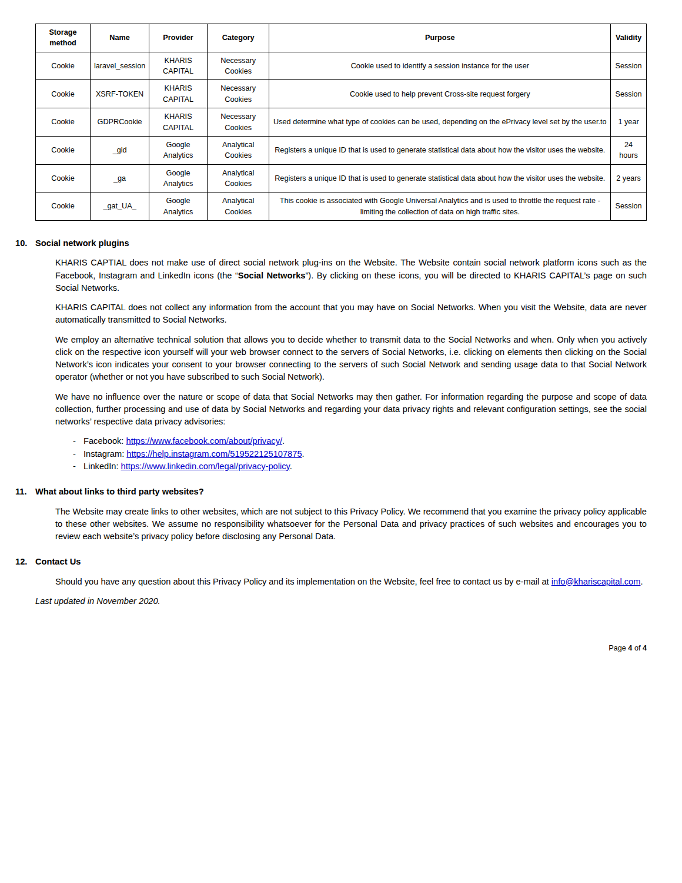| Storage method | Name | Provider | Category | Purpose | Validity |
| --- | --- | --- | --- | --- | --- |
| Cookie | laravel_session | KHARIS CAPITAL | Necessary Cookies | Cookie used to identify a session instance for the user | Session |
| Cookie | XSRF-TOKEN | KHARIS CAPITAL | Necessary Cookies | Cookie used to help prevent Cross-site request forgery | Session |
| Cookie | GDPRCookie | KHARIS CAPITAL | Necessary Cookies | Used determine what type of cookies can be used, depending on the ePrivacy level set by the user.to | 1 year |
| Cookie | _gid | Google Analytics | Analytical Cookies | Registers a unique ID that is used to generate statistical data about how the visitor uses the website. | 24 hours |
| Cookie | _ga | Google Analytics | Analytical Cookies | Registers a unique ID that is used to generate statistical data about how the visitor uses the website. | 2 years |
| Cookie | _gat_UA_ | Google Analytics | Analytical Cookies | This cookie is associated with Google Universal Analytics and is used to throttle the request rate - limiting the collection of data on high traffic sites. | Session |
10. Social network plugins
KHARIS CAPTIAL does not make use of direct social network plug-ins on the Website. The Website contain social network platform icons such as the Facebook, Instagram and LinkedIn icons (the “Social Networks”). By clicking on these icons, you will be directed to KHARIS CAPITAL’s page on such Social Networks.
KHARIS CAPITAL does not collect any information from the account that you may have on Social Networks. When you visit the Website, data are never automatically transmitted to Social Networks.
We employ an alternative technical solution that allows you to decide whether to transmit data to the Social Networks and when. Only when you actively click on the respective icon yourself will your web browser connect to the servers of Social Networks, i.e. clicking on elements then clicking on the Social Network’s icon indicates your consent to your browser connecting to the servers of such Social Network and sending usage data to that Social Network operator (whether or not you have subscribed to such Social Network).
We have no influence over the nature or scope of data that Social Networks may then gather. For information regarding the purpose and scope of data collection, further processing and use of data by Social Networks and regarding your data privacy rights and relevant configuration settings, see the social networks’ respective data privacy advisories:
Facebook: https://www.facebook.com/about/privacy/.
Instagram: https://help.instagram.com/519522125107875.
LinkedIn: https://www.linkedin.com/legal/privacy-policy.
11. What about links to third party websites?
The Website may create links to other websites, which are not subject to this Privacy Policy. We recommend that you examine the privacy policy applicable to these other websites. We assume no responsibility whatsoever for the Personal Data and privacy practices of such websites and encourages you to review each website’s privacy policy before disclosing any Personal Data.
12. Contact Us
Should you have any question about this Privacy Policy and its implementation on the Website, feel free to contact us by e-mail at info@khariscapital.com.
Last updated in November 2020.
Page 4 of 4